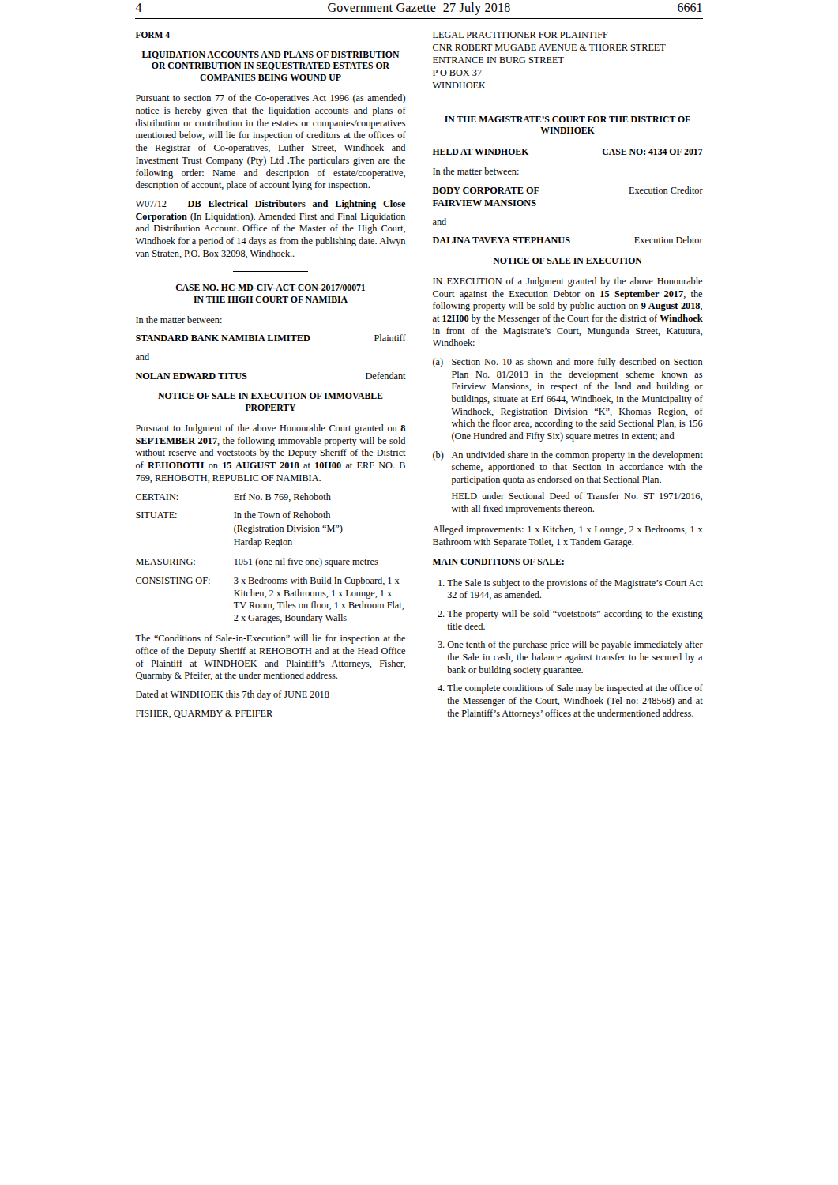4
Government Gazette 27 July 2018
6661
FORM 4
Liquidation Accounts and Plans of Distribution or Contribution in Seques­trated Estates or Companies Being Wound Up
Pursuant to section 77 of the Co-operatives Act 1996 (as amended) notice is hereby given that the liquidation accounts and plans of distribution or contribution in the estates or com­panies/cooperatives mentioned below, will lie for inspection of creditors at the offices of the Registrar of Co-operatives, Luther Street, Windhoek and Investment Trust Company (Pty) Ltd .The particulars given are the following order: Name and description of estate/cooperative, description of account, place of account lying for inspection.
W07/12 DB Electrical Distributors and Lightning Close Corporation (In Liquidation). Amended First and Final Liquidation and Distribution Account. Office of the Master of the High Court, Windhoek for a period of 14 days as from the publishing date. Alwyn van Straten, P.O. Box 32098, Windhoek..
Case No. HC-MD-CIV-ACT-CON-2017/00071
IN THE HIGH COURT OF NAMIBIA
In the matter between:
Standard Bank Namibia Limited
Plaintiff
and
Nolan Edward Titus
Defendant
Notice of Sale in Execution of Immovable Property
Pursuant to Judgment of the above Honourable Court granted on 8 SEPTEMBER 2017, the following immovable proper­ty will be sold without reserve and voetstoots by the Deputy Sheriff of the District of REHOBOTH on 15 AUGUST 2018 at 10H00 at ERF NO. B 769, REHOBOTH, REPUBLIC OF NAMIBIA.
Certain:
Erf No. B 769, Rehoboth
Situate:
In the Town of Rehoboth
(Registration Division “M”)
Hardap Region
Measuring:
1051 (one nil five one) square metres
Consisting of:
3 x Bedrooms with Build In Cupboard, 1 x Kitchen, 2 x Bathrooms, 1 x Lounge, 1 x TV Room, Tiles on floor, 1 x Bedroom Flat, 2 x Garages, Boundary Walls
The “Conditions of Sale-in-Execution” will lie for inspection at the office of the Deputy Sheriff at REHOBOTH and at the Head Office of Plaintiff at WINDHOEK and Plaintiff’s At­torneys, Fisher, Quarmby & Pfeifer, at the under mentioned address.
Dated at WINDHOEK this 7th day of JUNE 2018
Fisher, Quarmby & Pfeifer
Legal Practitioner for Plaintiff
Cnr Robert Mugabe Avenue & Thorer Street
Entrance in Burg Street
P O Box 37
Windhoek
In the Magistrate’s Court for the District of Windhoek
Held at Windhoek Case No: 4134 of 2017
In the matter between:
Body Corporate of
Fairview Mansions
Execution Creditor
and
Dalina Taveya Stephanus
Execution Debtor
Notice of Sale in Execution
IN EXECUTION of a Judgment granted by the above Hon­ourable Court against the Execution Debtor on 15 September 2017, the following property will be sold by public auction on 9 August 2018, at 12H00 by the Messenger of the Court for the district of Windhoek in front of the Magistrate’s Court, Mungunda Street, Katutura, Windhoek:
Section No. 10 as shown and more fully described on Sec­tion Plan No. 81/2013 in the development scheme known as Fairview Mansions, in respect of the land and building or buildings, situate at Erf 6644, Windhoek, in the Mu­nicipality of Windhoek, Registration Division “K”, Kho­mas Region, of which the floor area, according to the said Sectional Plan, is 156 (One Hundred and Fifty Six) square metres in extent; and
An undivided share in the common property in the devel­opment scheme, apportioned to that Section in accordance with the participation quota as endorsed on that Sectional Plan.
HELD under Sectional Deed of Transfer No. ST 1971/2016, with all fixed improvements thereon.
Alleged improvements: 1 x Kitchen, 1 x Lounge, 2 x Bed­rooms, 1 x Bathroom with Separate Toilet, 1 x Tandem Garage.
Main Conditions of Sale:
The Sale is subject to the provisions of the Magistrate’s Court Act 32 of 1944, as amended.
The property will be sold “voetstoots” according to the existing title deed.
One tenth of the purchase price will be payable immedi­ately after the Sale in cash, the balance against transfer to be secured by a bank or building society guarantee.
The complete conditions of Sale may be inspected at the office of the Messenger of the Court, Windhoek (Tel no: 248568) and at the Plaintiff’s Attorneys’ offices at the un­dermentioned address.